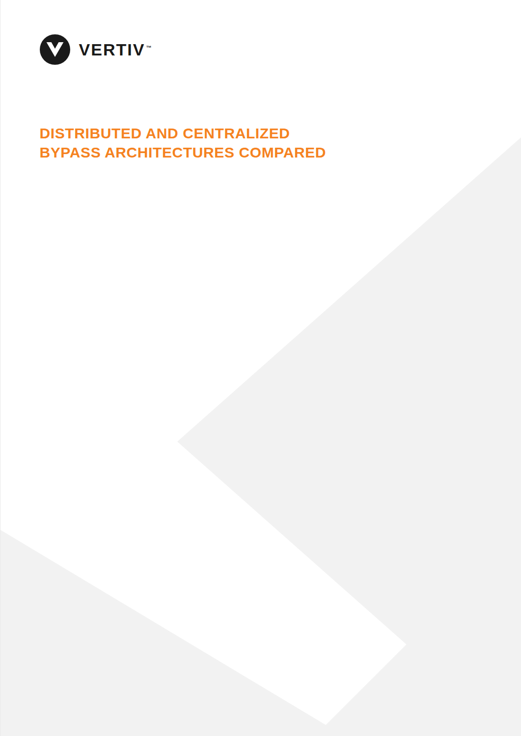VERTIV™
Distributed and Centralized Bypass Architectures Compared